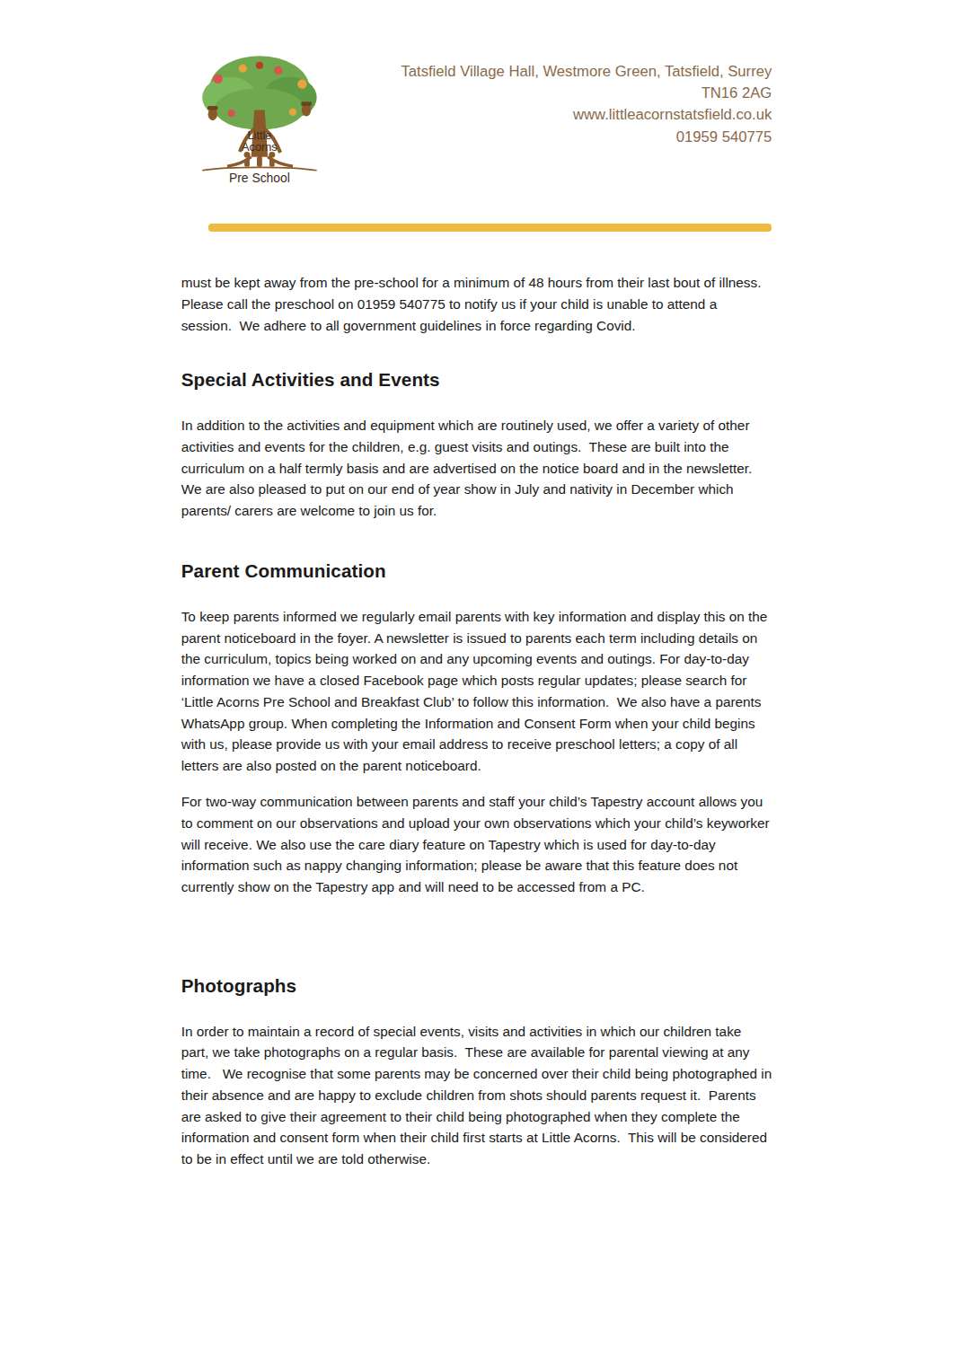Little Acorns Pre School
Tatsfield Village Hall, Westmore Green, Tatsfield, Surrey TN16 2AG
www.littleacornstatsfield.co.uk
01959 540775
must be kept away from the pre-school for a minimum of 48 hours from their last bout of illness. Please call the preschool on 01959 540775 to notify us if your child is unable to attend a session. We adhere to all government guidelines in force regarding Covid.
Special Activities and Events
In addition to the activities and equipment which are routinely used, we offer a variety of other activities and events for the children, e.g. guest visits and outings. These are built into the curriculum on a half termly basis and are advertised on the notice board and in the newsletter. We are also pleased to put on our end of year show in July and nativity in December which parents/ carers are welcome to join us for.
Parent Communication
To keep parents informed we regularly email parents with key information and display this on the parent noticeboard in the foyer. A newsletter is issued to parents each term including details on the curriculum, topics being worked on and any upcoming events and outings. For day-to-day information we have a closed Facebook page which posts regular updates; please search for ‘Little Acorns Pre School and Breakfast Club’ to follow this information. We also have a parents WhatsApp group. When completing the Information and Consent Form when your child begins with us, please provide us with your email address to receive preschool letters; a copy of all letters are also posted on the parent noticeboard.
For two-way communication between parents and staff your child’s Tapestry account allows you to comment on our observations and upload your own observations which your child’s keyworker will receive. We also use the care diary feature on Tapestry which is used for day-to-day information such as nappy changing information; please be aware that this feature does not currently show on the Tapestry app and will need to be accessed from a PC.
Photographs
In order to maintain a record of special events, visits and activities in which our children take part, we take photographs on a regular basis. These are available for parental viewing at any time. We recognise that some parents may be concerned over their child being photographed in their absence and are happy to exclude children from shots should parents request it. Parents are asked to give their agreement to their child being photographed when they complete the information and consent form when their child first starts at Little Acorns. This will be considered to be in effect until we are told otherwise.